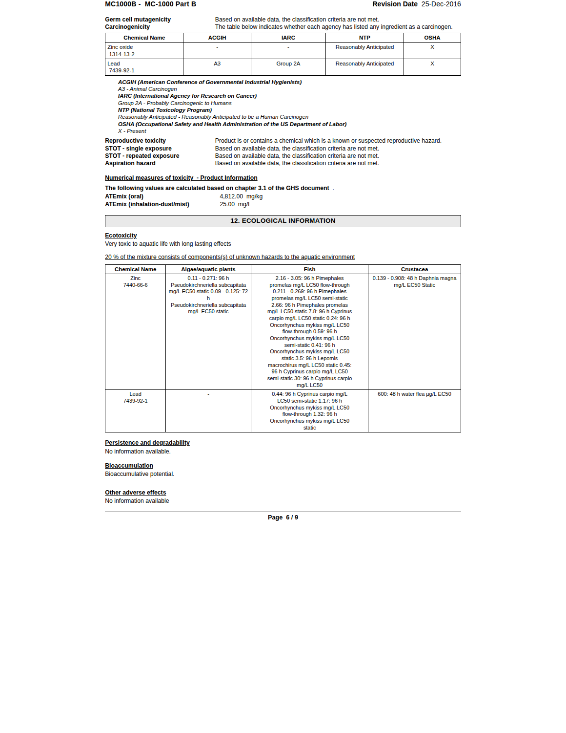MC1000B - MC-1000 Part B
Revision Date 25-Dec-2016
Germ cell mutagenicity
Based on available data, the classification criteria are not met.
Carcinogenicity
The table below indicates whether each agency has listed any ingredient as a carcinogen.
| Chemical Name | ACGIH | IARC | NTP | OSHA |
| --- | --- | --- | --- | --- |
| Zinc oxide 1314-13-2 | - | - | Reasonably Anticipated | X |
| Lead 7439-92-1 | A3 | Group 2A | Reasonably Anticipated | X |
ACGIH (American Conference of Governmental Industrial Hygienists)
A3 - Animal Carcinogen
IARC (International Agency for Research on Cancer)
Group 2A - Probably Carcinogenic to Humans
NTP (National Toxicology Program)
Reasonably Anticipated - Reasonably Anticipated to be a Human Carcinogen
OSHA (Occupational Safety and Health Administration of the US Department of Labor)
X - Present
Reproductive toxicity
Product is or contains a chemical which is a known or suspected reproductive hazard.
STOT - single exposure
Based on available data, the classification criteria are not met.
STOT - repeated exposure
Based on available data, the classification criteria are not met.
Aspiration hazard
Based on available data, the classification criteria are not met.
Numerical measures of toxicity - Product Information
The following values are calculated based on chapter 3.1 of the GHS document .
ATEmix (oral)
4,812.00 mg/kg
ATEmix (inhalation-dust/mist)
25.00 mg/l
12. ECOLOGICAL INFORMATION
Ecotoxicity
Very toxic to aquatic life with long lasting effects
20 % of the mixture consists of components(s) of unknown hazards to the aquatic environment
| Chemical Name | Algae/aquatic plants | Fish | Crustacea |
| --- | --- | --- | --- |
| Zinc 7440-66-6 | 0.11 - 0.271: 96 h Pseudokirchneriella subcapitata mg/L EC50 static 0.09 - 0.125: 72 h Pseudokirchneriella subcapitata mg/L EC50 static | 2.16 - 3.05: 96 h Pimephales promelas mg/L LC50 flow-through 0.211 - 0.269: 96 h Pimephales promelas mg/L LC50 semi-static 2.66: 96 h Pimephales promelas mg/L LC50 static 7.8: 96 h Cyprinus carpio mg/L LC50 static 0.24: 96 h Oncorhynchus mykiss mg/L LC50 flow-through 0.59: 96 h Oncorhynchus mykiss mg/L LC50 semi-static 0.41: 96 h Oncorhynchus mykiss mg/L LC50 static 3.5: 96 h Lepomis macrochirus mg/L LC50 static 0.45: 96 h Cyprinus carpio mg/L LC50 semi-static 30: 96 h Cyprinus carpio mg/L LC50 | 0.139 - 0.908: 48 h Daphnia magna mg/L EC50 Static |
| Lead 7439-92-1 | - | 0.44: 96 h Cyprinus carpio mg/L LC50 semi-static 1.17: 96 h Oncorhynchus mykiss mg/L LC50 flow-through 1.32: 96 h Oncorhynchus mykiss mg/L LC50 static | 600: 48 h water flea µg/L EC50 |
Persistence and degradability
No information available.
Bioaccumulation
Bioaccumulative potential.
Other adverse effects
No information available
Page 6 / 9